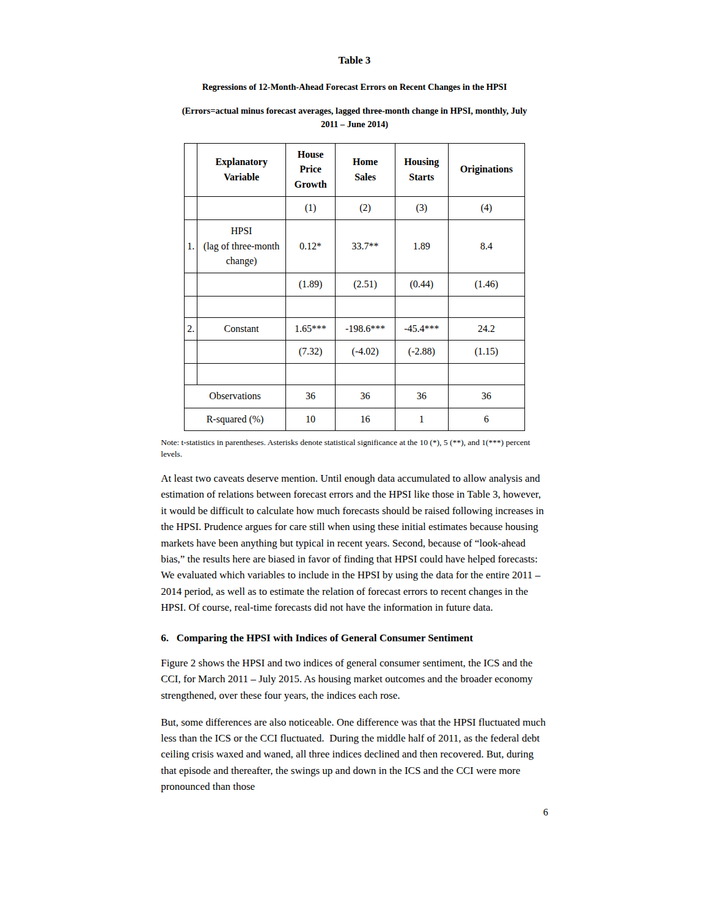Table 3
Regressions of 12-Month-Ahead Forecast Errors on Recent Changes in the HPSI
(Errors=actual minus forecast averages, lagged three-month change in HPSI, monthly, July 2011 – June 2014)
| | Explanatory Variable | House Price Growth | Home Sales | Housing Starts | Originations |
| | | (1) | (2) | (3) | (4) |
| 1. | HPSI (lag of three-month change) | 0.12* | 33.7** | 1.89 | 8.4 |
| | | (1.89) | (2.51) | (0.44) | (1.46) |
| 2. | Constant | 1.65*** | -198.6*** | -45.4*** | 24.2 |
| | | (7.32) | (-4.02) | (-2.88) | (1.15) |
| Observations | 36 | 36 | 36 | 36 |
| R-squared (%) | 10 | 16 | 1 | 6 |
Note: t-statistics in parentheses. Asterisks denote statistical significance at the 10 (*), 5 (**), and 1(***) percent levels.
At least two caveats deserve mention. Until enough data accumulated to allow analysis and estimation of relations between forecast errors and the HPSI like those in Table 3, however, it would be difficult to calculate how much forecasts should be raised following increases in the HPSI. Prudence argues for care still when using these initial estimates because housing markets have been anything but typical in recent years. Second, because of “look-ahead bias,” the results here are biased in favor of finding that HPSI could have helped forecasts: We evaluated which variables to include in the HPSI by using the data for the entire 2011 – 2014 period, as well as to estimate the relation of forecast errors to recent changes in the HPSI. Of course, real-time forecasts did not have the information in future data.
6. Comparing the HPSI with Indices of General Consumer Sentiment
Figure 2 shows the HPSI and two indices of general consumer sentiment, the ICS and the CCI, for March 2011 – July 2015. As housing market outcomes and the broader economy strengthened, over these four years, the indices each rose.
But, some differences are also noticeable. One difference was that the HPSI fluctuated much less than the ICS or the CCI fluctuated. During the middle half of 2011, as the federal debt ceiling crisis waxed and waned, all three indices declined and then recovered. But, during that episode and thereafter, the swings up and down in the ICS and the CCI were more pronounced than those
6